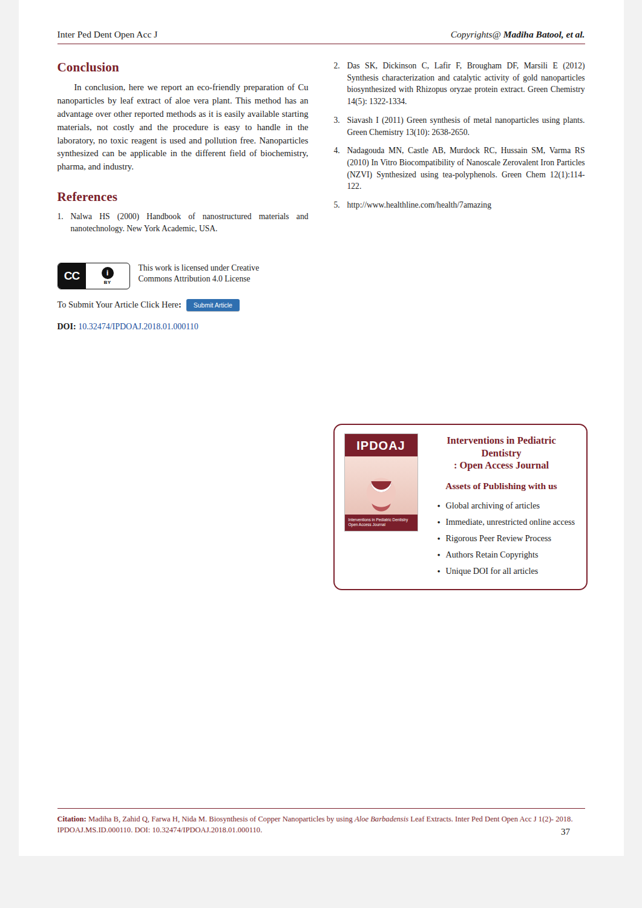Inter Ped Dent Open Acc J
Copyrights@ Madiha Batool, et al.
Conclusion
In conclusion, here we report an eco-friendly preparation of Cu nanoparticles by leaf extract of aloe vera plant. This method has an advantage over other reported methods as it is easily available starting materials, not costly and the procedure is easy to handle in the laboratory, no toxic reagent is used and pollution free. Nanoparticles synthesized can be applicable in the different field of biochemistry, pharma, and industry.
References
Nalwa HS (2000) Handbook of nanostructured materials and nanotechnology. New York Academic, USA.
CC
i
BY
This work is licensed under Creative
Commons Attribution 4.0 License
To Submit Your Article Click Here: Submit Article
DOI: 10.32474/IPDOAJ.2018.01.000110
Das SK, Dickinson C, Lafir F, Brougham DF, Marsili E (2012) Synthesis characterization and catalytic activity of gold nanoparticles biosynthesized with Rhizopus oryzae protein extract. Green Chemistry 14(5): 1322-1334.
Siavash I (2011) Green synthesis of metal nanoparticles using plants. Green Chemistry 13(10): 2638-2650.
Nadagouda MN, Castle AB, Murdock RC, Hussain SM, Varma RS (2010) In Vitro Biocompatibility of Nanoscale Zerovalent Iron Particles (NZVI) Synthesized using tea-polyphenols. Green Chem 12(1):114-122.
http://www.healthline.com/health/7amazing
IPDOAJ
Interventions in Pediatric Dentistry
Open Access Journal
Interventions in Pediatric Dentistry
: Open Access Journal
Assets of Publishing with us
Global archiving of articles
Immediate, unrestricted online access
Rigorous Peer Review Process
Authors Retain Copyrights
Unique DOI for all articles
Citation: Madiha B, Zahid Q, Farwa H, Nida M. Biosynthesis of Copper Nanoparticles by using Aloe Barbadensis Leaf Extracts. Inter Ped Dent Open Acc J 1(2)- 2018. IPDOAJ.MS.ID.000110. DOI: 10.32474/IPDOAJ.2018.01.000110.
37